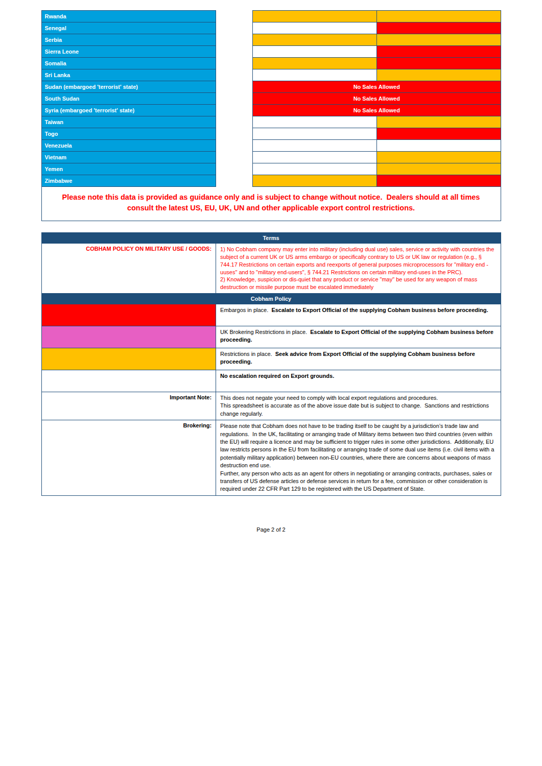| Rwanda | | | |
| Senegal | | | |
| Serbia | | | |
| Sierra Leone | | | |
| Somalia | | | |
| Sri Lanka | | | |
| Sudan (embargoed 'terrorist' state) | | No Sales Allowed |
| South Sudan | | No Sales Allowed |
| Syria (embargoed 'terrorist' state) | | No Sales Allowed |
| Taiwan | | | |
| Togo | | | |
| Venezuela | | | |
| Vietnam | | | |
| Yemen | | | |
| Zimbabwe | | | |
Please note this data is provided as guidance only and is subject to change without notice. Dealers should at all times consult the latest US, EU, UK, UN and other applicable export control restrictions.
| Terms |
| COBHAM POLICY ON MILITARY USE / GOODS: | 1) No Cobham company may enter into military (including dual use) sales, service or activity with countries the subject of a current UK or US arms embargo or specifically contrary to US or UK law or regulation (e.g., § 744.17 Restrictions on certain exports and reexports of general purposes microprocessors for "military end -uuses" and to "military end-users", § 744.21 Restrictions on certain military end-uses in the PRC). 2) Knowledge, suspicion or dis-quiet that any product or service "may" be used for any weapon of mass destruction or missile purpose must be escalated immediately |
| Cobham Policy |
| | Embargos in place. Escalate to Export Official of the supplying Cobham business before proceeding. |
| | UK Brokering Restrictions in place. Escalate to Export Official of the supplying Cobham business before proceeding. |
| | Restrictions in place. Seek advice from Export Official of the supplying Cobham business before proceeding. |
| | No escalation required on Export grounds. |
| Important Note: | This does not negate your need to comply with local export regulations and procedures. This spreadsheet is accurate as of the above issue date but is subject to change. Sanctions and restrictions change regularly. |
| Brokering: | Please note that Cobham does not have to be trading itself to be caught by a jurisdiction’s trade law and regulations. In the UK, facilitating or arranging trade of Military items between two third countries (even within the EU) will require a licence and may be sufficient to trigger rules in some other jurisdictions. Additionally, EU law restricts persons in the EU from facilitating or arranging trade of some dual use items (i.e. civil items with a potentially military application) between non-EU countries, where there are concerns about weapons of mass destruction end use. Further, any person who acts as an agent for others in negotiating or arranging contracts, purchases, sales or transfers of US defense articles or defense services in return for a fee, commission or other consideration is required under 22 CFR Part 129 to be registered with the US Department of State. |
Page 2 of 2